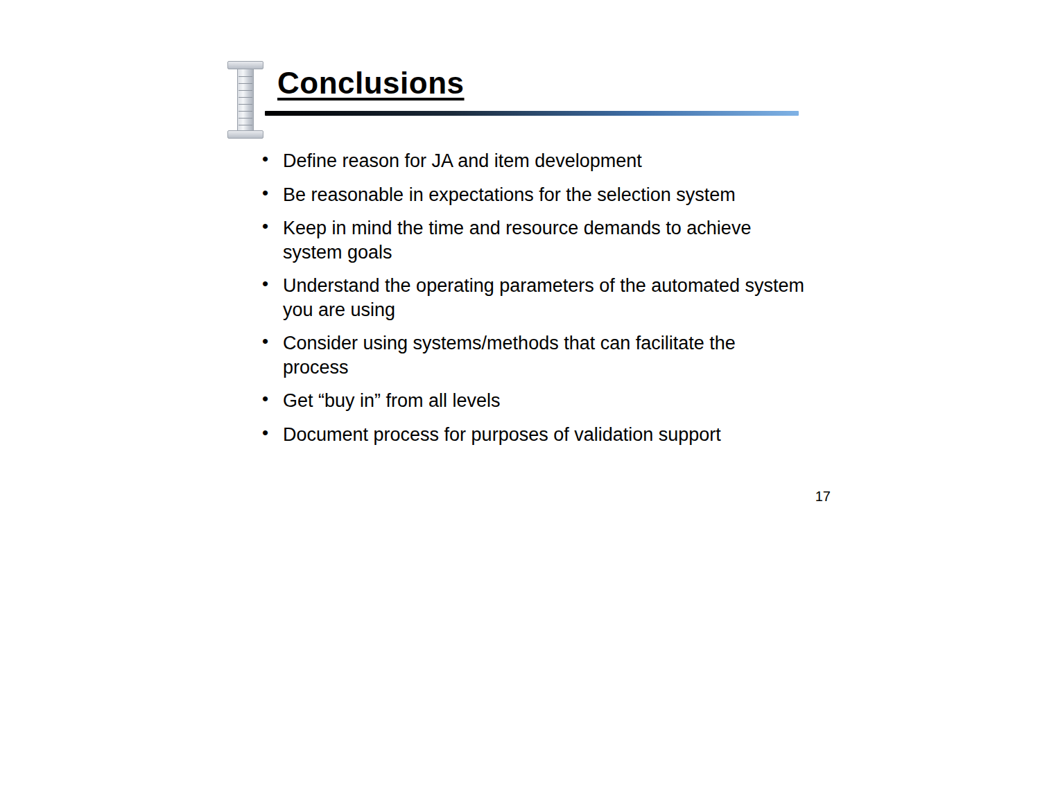Conclusions
Define reason for JA and item development
Be reasonable in expectations for the selection system
Keep in mind the time and resource demands to achieve system goals
Understand the operating parameters of the automated system you are using
Consider using systems/methods that can facilitate the process
Get “buy in” from all levels
Document process for purposes of validation support
17